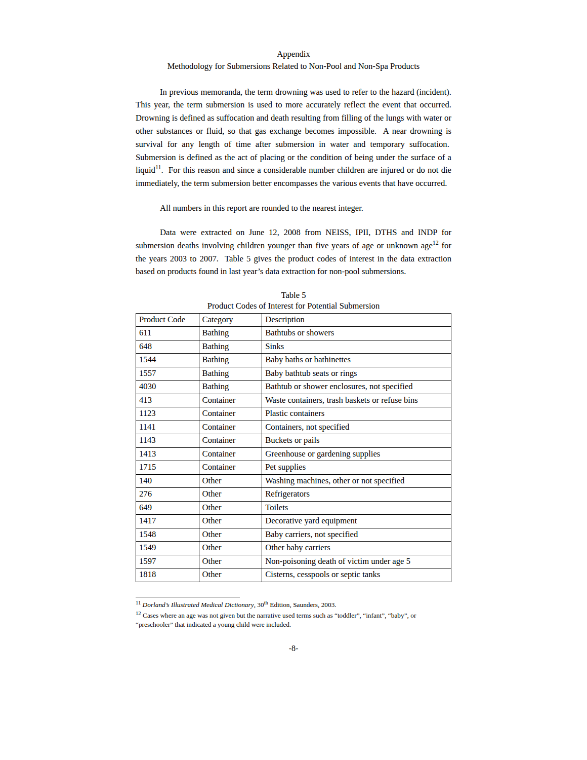Appendix
Methodology for Submersions Related to Non-Pool and Non-Spa Products
In previous memoranda, the term drowning was used to refer to the hazard (incident). This year, the term submersion is used to more accurately reflect the event that occurred. Drowning is defined as suffocation and death resulting from filling of the lungs with water or other substances or fluid, so that gas exchange becomes impossible. A near drowning is survival for any length of time after submersion in water and temporary suffocation. Submersion is defined as the act of placing or the condition of being under the surface of a liquid11. For this reason and since a considerable number children are injured or do not die immediately, the term submersion better encompasses the various events that have occurred.
All numbers in this report are rounded to the nearest integer.
Data were extracted on June 12, 2008 from NEISS, IPII, DTHS and INDP for submersion deaths involving children younger than five years of age or unknown age12 for the years 2003 to 2007. Table 5 gives the product codes of interest in the data extraction based on products found in last year’s data extraction for non-pool submersions.
Table 5 Product Codes of Interest for Potential Submersion
| Product Code | Category | Description |
| --- | --- | --- |
| 611 | Bathing | Bathtubs or showers |
| 648 | Bathing | Sinks |
| 1544 | Bathing | Baby baths or bathinettes |
| 1557 | Bathing | Baby bathtub seats or rings |
| 4030 | Bathing | Bathtub or shower enclosures, not specified |
| 413 | Container | Waste containers, trash baskets or refuse bins |
| 1123 | Container | Plastic containers |
| 1141 | Container | Containers, not specified |
| 1143 | Container | Buckets or pails |
| 1413 | Container | Greenhouse or gardening supplies |
| 1715 | Container | Pet supplies |
| 140 | Other | Washing machines, other or not specified |
| 276 | Other | Refrigerators |
| 649 | Other | Toilets |
| 1417 | Other | Decorative yard equipment |
| 1548 | Other | Baby carriers, not specified |
| 1549 | Other | Other baby carriers |
| 1597 | Other | Non-poisoning death of victim under age 5 |
| 1818 | Other | Cisterns, cesspools or septic tanks |
11 Dorland’s Illustrated Medical Dictionary, 30th Edition, Saunders, 2003.
12 Cases where an age was not given but the narrative used terms such as “toddler”, “infant”, “baby”, or “preschooler” that indicated a young child were included.
-8-